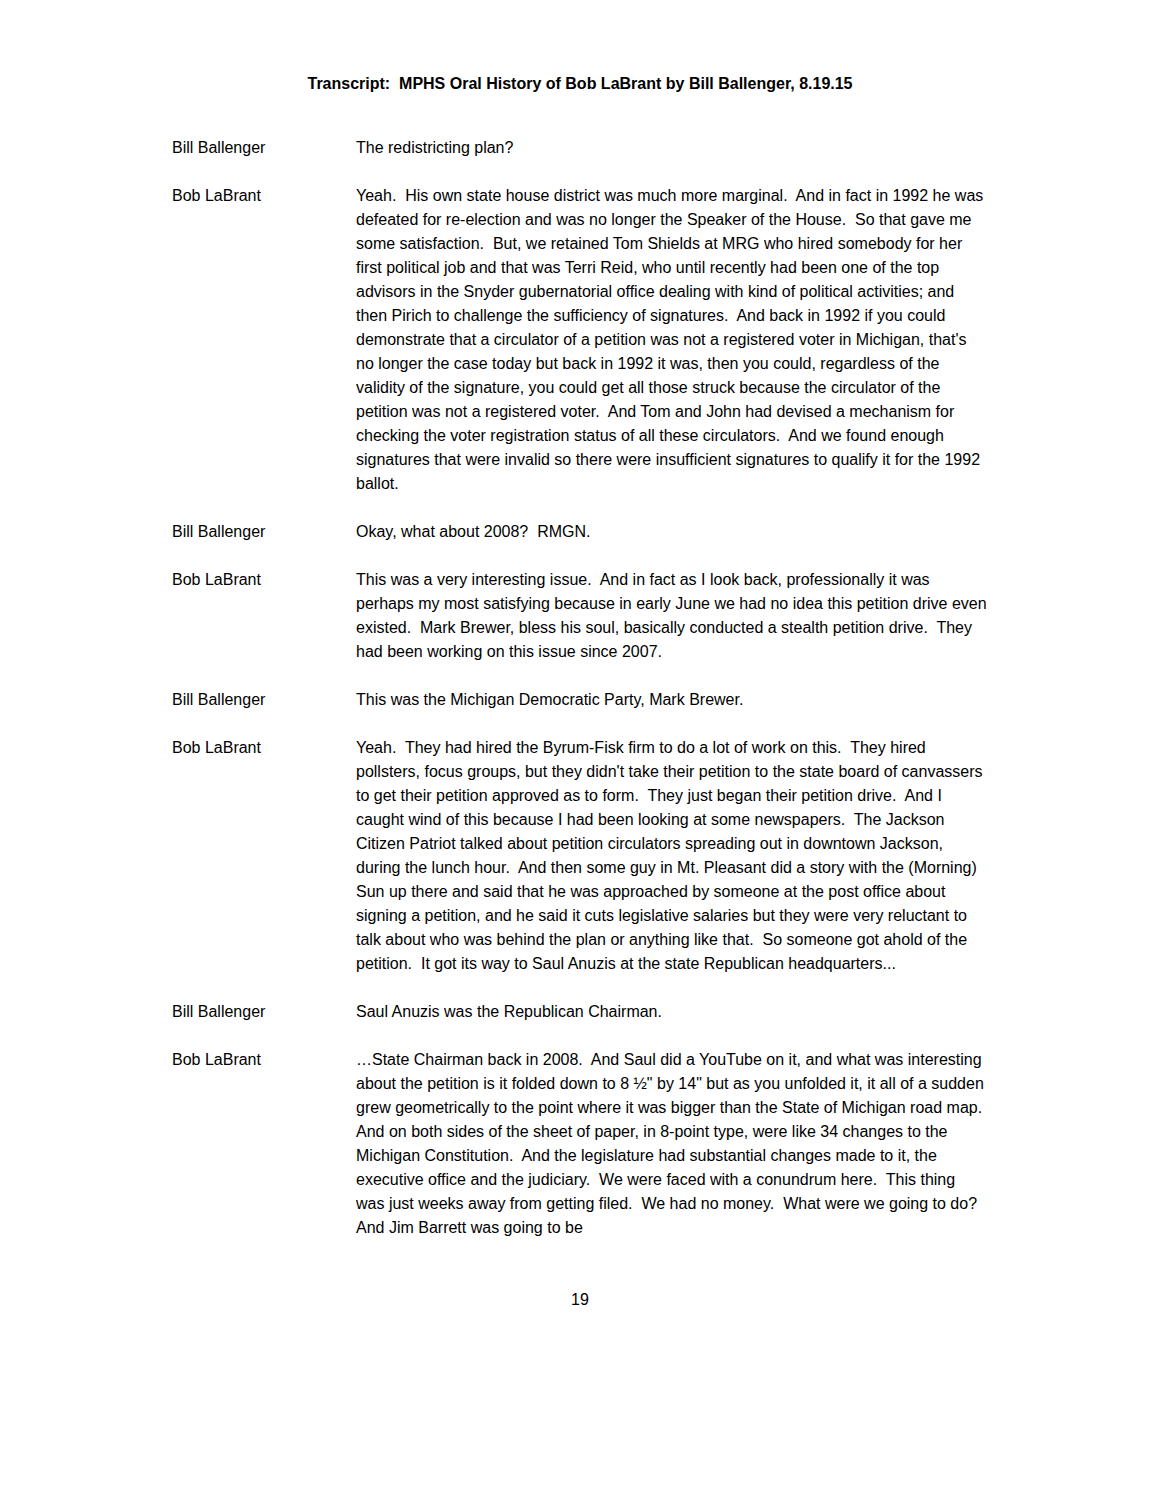Transcript: MPHS Oral History of Bob LaBrant by Bill Ballenger, 8.19.15
Bill Ballenger
The redistricting plan?
Bob LaBrant
Yeah. His own state house district was much more marginal. And in fact in 1992 he was defeated for re-election and was no longer the Speaker of the House. So that gave me some satisfaction. But, we retained Tom Shields at MRG who hired somebody for her first political job and that was Terri Reid, who until recently had been one of the top advisors in the Snyder gubernatorial office dealing with kind of political activities; and then Pirich to challenge the sufficiency of signatures. And back in 1992 if you could demonstrate that a circulator of a petition was not a registered voter in Michigan, that's no longer the case today but back in 1992 it was, then you could, regardless of the validity of the signature, you could get all those struck because the circulator of the petition was not a registered voter. And Tom and John had devised a mechanism for checking the voter registration status of all these circulators. And we found enough signatures that were invalid so there were insufficient signatures to qualify it for the 1992 ballot.
Bill Ballenger
Okay, what about 2008? RMGN.
Bob LaBrant
This was a very interesting issue. And in fact as I look back, professionally it was perhaps my most satisfying because in early June we had no idea this petition drive even existed. Mark Brewer, bless his soul, basically conducted a stealth petition drive. They had been working on this issue since 2007.
Bill Ballenger
This was the Michigan Democratic Party, Mark Brewer.
Bob LaBrant
Yeah. They had hired the Byrum-Fisk firm to do a lot of work on this. They hired pollsters, focus groups, but they didn't take their petition to the state board of canvassers to get their petition approved as to form. They just began their petition drive. And I caught wind of this because I had been looking at some newspapers. The Jackson Citizen Patriot talked about petition circulators spreading out in downtown Jackson, during the lunch hour. And then some guy in Mt. Pleasant did a story with the (Morning) Sun up there and said that he was approached by someone at the post office about signing a petition, and he said it cuts legislative salaries but they were very reluctant to talk about who was behind the plan or anything like that. So someone got ahold of the petition. It got its way to Saul Anuzis at the state Republican headquarters...
Bill Ballenger
Saul Anuzis was the Republican Chairman.
Bob LaBrant
…State Chairman back in 2008. And Saul did a YouTube on it, and what was interesting about the petition is it folded down to 8 ½" by 14" but as you unfolded it, it all of a sudden grew geometrically to the point where it was bigger than the State of Michigan road map. And on both sides of the sheet of paper, in 8-point type, were like 34 changes to the Michigan Constitution. And the legislature had substantial changes made to it, the executive office and the judiciary. We were faced with a conundrum here. This thing was just weeks away from getting filed. We had no money. What were we going to do? And Jim Barrett was going to be
19